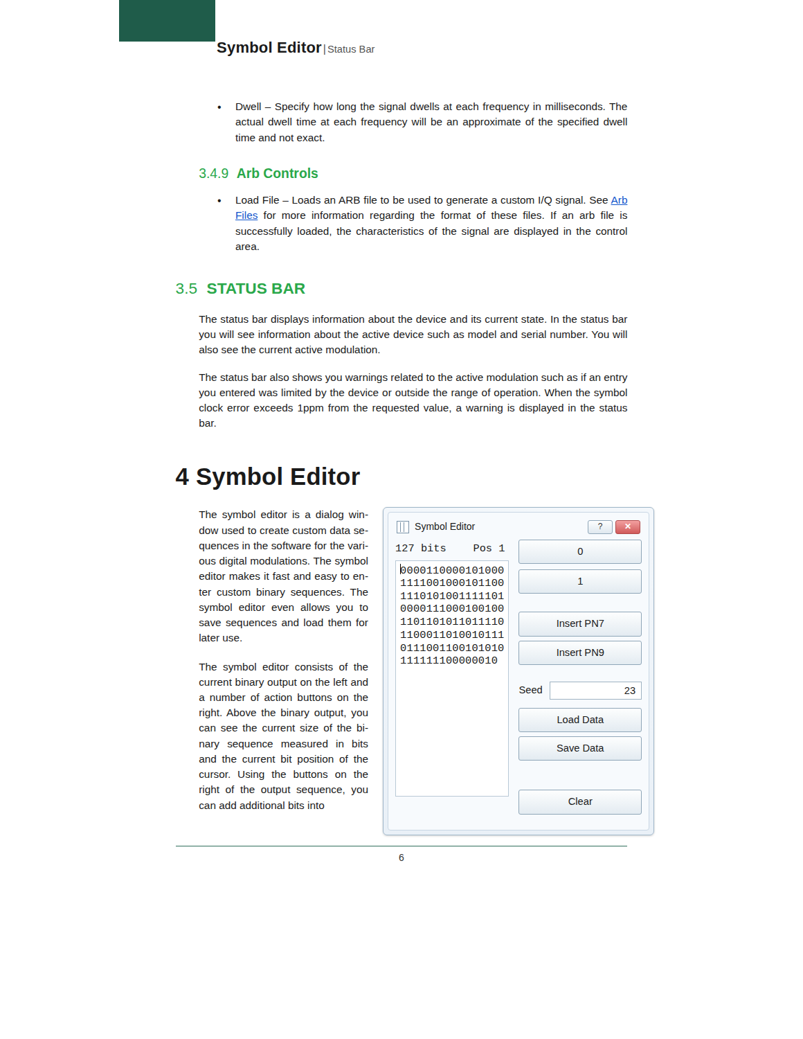Symbol Editor|Status Bar
Dwell – Specify how long the signal dwells at each frequency in milliseconds. The actual dwell time at each frequency will be an approximate of the specified dwell time and not exact.
3.4.9 Arb Controls
Load File – Loads an ARB file to be used to generate a custom I/Q signal. See Arb Files for more information regarding the format of these files. If an arb file is successfully loaded, the characteristics of the signal are displayed in the control area.
3.5 STATUS BAR
The status bar displays information about the device and its current state. In the status bar you will see information about the active device such as model and serial number. You will also see the current active modulation.
The status bar also shows you warnings related to the active modulation such as if an entry you entered was limited by the device or outside the range of operation. When the symbol clock error exceeds 1ppm from the requested value, a warning is displayed in the status bar.
4 Symbol Editor
The symbol editor is a dialog window used to create custom data sequences in the software for the various digital modulations. The symbol editor makes it fast and easy to enter custom binary sequences. The symbol editor even allows you to save sequences and load them for later use.
The symbol editor consists of the current binary output on the left and a number of action buttons on the right. Above the binary output, you can see the current size of the binary sequence measured in bits and the current bit position of the cursor. Using the buttons on the right of the output sequence, you can add additional bits into
Symbol Editor ? ✕
127 bits Pos 1
 0000110000101000
1111001000101100
1110101001111101
0000111000100100
1101101011011110
1100011010010111
0111001100101010
111111100000010
0
1
Insert PN7
Insert PN9
Seed 23
Load Data
Save Data
Clear
6